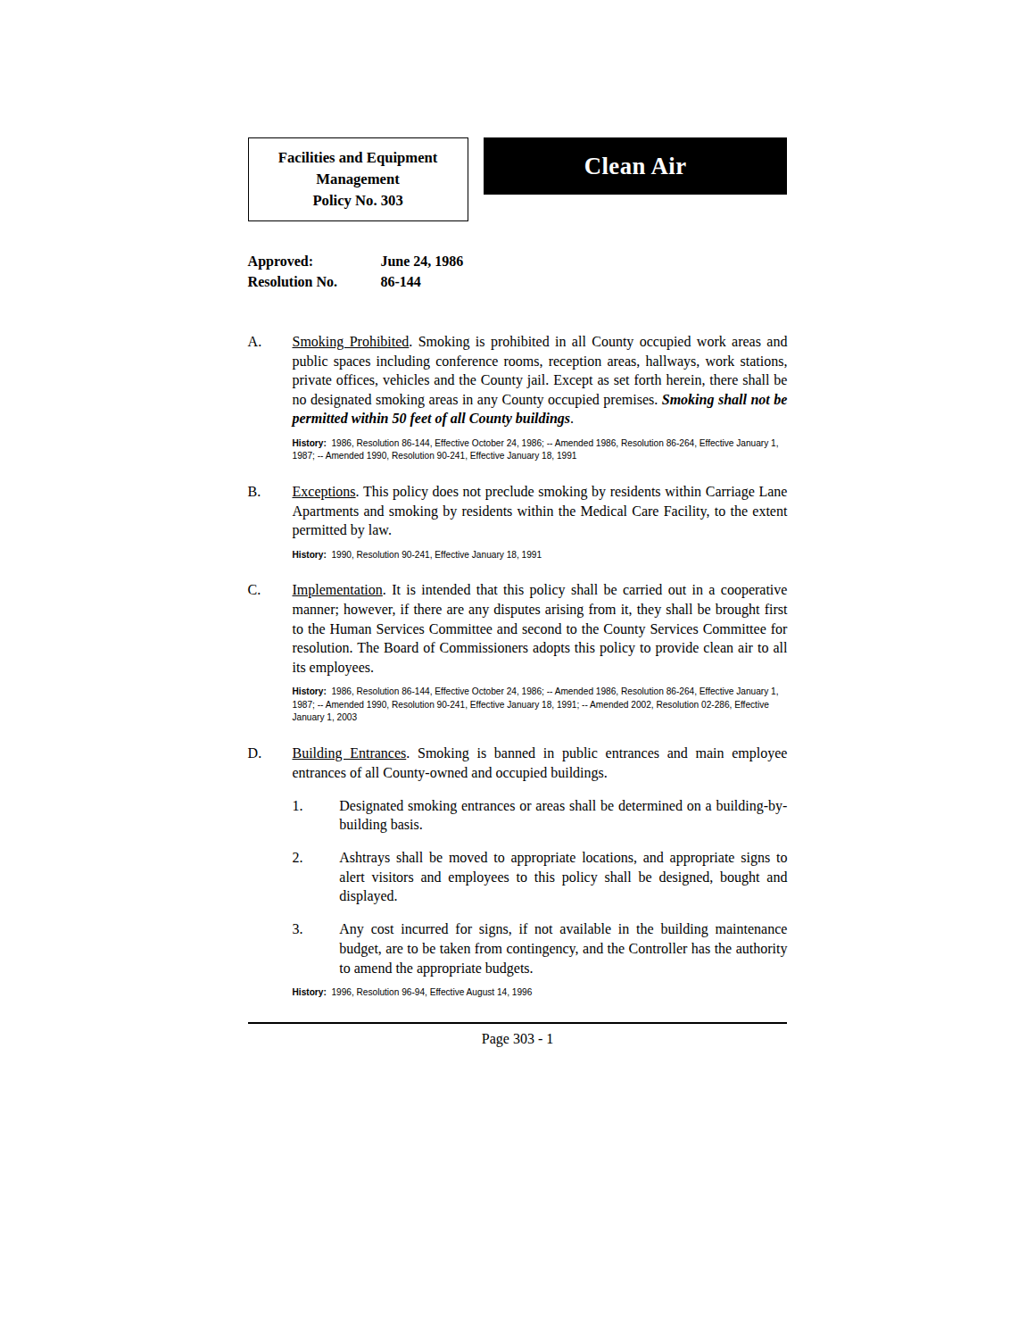Facilities and Equipment
Management
Policy No. 303
Clean Air
| Approved: | June 24, 1986 |
| Resolution No. | 86-144 |
A.
Smoking Prohibited. Smoking is prohibited in all County occupied work areas and public spaces including conference rooms, reception areas, hallways, work stations, private offices, vehicles and the County jail. Except as set forth herein, there shall be no designated smoking areas in any County occupied premises. Smoking shall not be permitted within 50 feet of all County buildings.
History: 1986, Resolution 86-144, Effective October 24, 1986; -- Amended 1986, Resolution 86-264, Effective January 1, 1987; -- Amended 1990, Resolution 90-241, Effective January 18, 1991
B.
Exceptions. This policy does not preclude smoking by residents within Carriage Lane Apartments and smoking by residents within the Medical Care Facility, to the extent permitted by law.
History: 1990, Resolution 90-241, Effective January 18, 1991
C.
Implementation. It is intended that this policy shall be carried out in a cooperative manner; however, if there are any disputes arising from it, they shall be brought first to the Human Services Committee and second to the County Services Committee for resolution. The Board of Commissioners adopts this policy to provide clean air to all its employees.
History: 1986, Resolution 86-144, Effective October 24, 1986; -- Amended 1986, Resolution 86-264, Effective January 1, 1987; -- Amended 1990, Resolution 90-241, Effective January 18, 1991; -- Amended 2002, Resolution 02-286, Effective January 1, 2003
D.
Building Entrances. Smoking is banned in public entrances and main employee entrances of all County-owned and occupied buildings.
1.
Designated smoking entrances or areas shall be determined on a building-by-building basis.
2.
Ashtrays shall be moved to appropriate locations, and appropriate signs to alert visitors and employees to this policy shall be designed, bought and displayed.
3.
Any cost incurred for signs, if not available in the building maintenance budget, are to be taken from contingency, and the Controller has the authority to amend the appropriate budgets.
History: 1996, Resolution 96-94, Effective August 14, 1996
Page 303 - 1